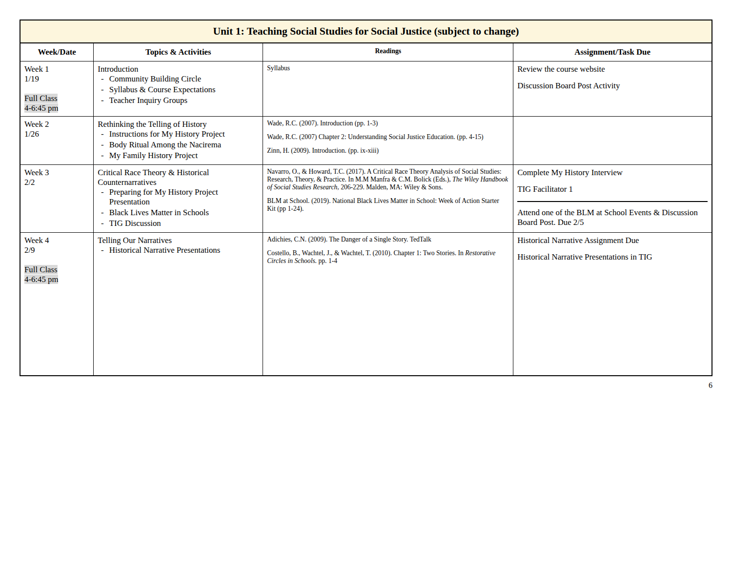Unit 1: Teaching Social Studies for Social Justice (subject to change)
| Week/Date | Topics & Activities | Readings | Assignment/Task Due |
| --- | --- | --- | --- |
| Week 1 1/19 Full Class 4-6:45 pm | Introduction Community Building Circle Syllabus & Course Expectations Teacher Inquiry Groups | Syllabus | Review the course website Discussion Board Post Activity |
| Week 2 1/26 | Rethinking the Telling of History Instructions for My History Project Body Ritual Among the Nacirema My Family History Project | Wade, R.C. (2007). Introduction (pp. 1-3) Wade, R.C. (2007) Chapter 2: Understanding Social Justice Education. (pp. 4-15) Zinn, H. (2009). Introduction. (pp. ix-xiii) | |
| Week 3 2/2 | Critical Race Theory & Historical Counternarratives Preparing for My History Project Presentation Black Lives Matter in Schools TIG Discussion | Navarro, O., & Howard, T.C. (2017). A Critical Race Theory Analysis of Social Studies: Research, Theory, & Practice. In M.M Manfra & C.M. Bolick (Eds.), The Wiley Handbook of Social Studies Research, 206-229. Malden, MA: Wiley & Sons. BLM at School. (2019). National Black Lives Matter in School: Week of Action Starter Kit (pp 1-24). | Complete My History Interview TIG Facilitator 1 Attend one of the BLM at School Events & Discussion Board Post. Due 2/5 |
| Week 4 2/9 Full Class 4-6:45 pm | Telling Our Narratives Historical Narrative Presentations | Adichies, C.N. (2009). The Danger of a Single Story. TedTalk Costello, B., Wachtel, J., & Wachtel, T. (2010). Chapter 1: Two Stories. In Restorative Circles in Schools. pp. 1-4 | Historical Narrative Assignment Due Historical Narrative Presentations in TIG |
6